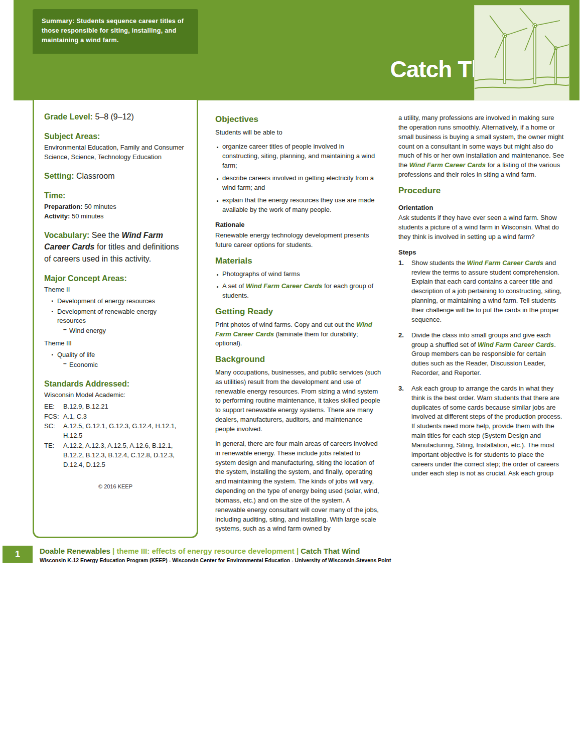Summary: Students sequence career titles of those responsible for siting, installing, and maintaining a wind farm.
Catch That Wind
Grade Level: 5–8 (9–12)
Subject Areas:
Environmental Education, Family and Consumer Science, Science, Technology Education
Setting: Classroom
Time:
Preparation: 50 minutes
Activity: 50 minutes
Vocabulary: See the Wind Farm Career Cards for titles and definitions of careers used in this activity.
Major Concept Areas:
Theme II
Development of energy resources
Development of renewable energy resources
Wind energy
Theme III
Quality of life
Economic
Standards Addressed:
Wisconsin Model Academic:
EE: B.12.9, B.12.21 FCS: A.1, C.3 SC: A.12.5, G.12.1, G.12.3, G.12.4, H.12.1, H.12.5 TE: A.12.2, A.12.3, A.12.5, A.12.6, B.12.1, B.12.2, B.12.3, B.12.4, C.12.8, D.12.3, D.12.4, D.12.5
© 2016 KEEP
Objectives
Students will be able to
organize career titles of people involved in constructing, siting, planning, and maintaining a wind farm;
describe careers involved in getting electricity from a wind farm; and
explain that the energy resources they use are made available by the work of many people.
Rationale
Renewable energy technology development presents future career options for students.
Materials
Photographs of wind farms
A set of Wind Farm Career Cards for each group of students.
Getting Ready
Print photos of wind farms. Copy and cut out the Wind Farm Career Cards (laminate them for durability; optional).
Background
Many occupations, businesses, and public services (such as utilities) result from the development and use of renewable energy resources. From sizing a wind system to performing routine maintenance, it takes skilled people to support renewable energy systems. There are many dealers, manufacturers, auditors, and maintenance people involved.
In general, there are four main areas of careers involved in renewable energy. These include jobs related to system design and manufacturing, siting the location of the system, installing the system, and finally, operating and maintaining the system. The kinds of jobs will vary, depending on the type of energy being used (solar, wind, biomass, etc.) and on the size of the system. A renewable energy consultant will cover many of the jobs, including auditing, siting, and installing. With large scale systems, such as a wind farm owned by
a utility, many professions are involved in making sure the operation runs smoothly. Alternatively, if a home or small business is buying a small system, the owner might count on a consultant in some ways but might also do much of his or her own installation and maintenance. See the Wind Farm Career Cards for a listing of the various professions and their roles in siting a wind farm.
Procedure
Orientation
Ask students if they have ever seen a wind farm. Show students a picture of a wind farm in Wisconsin. What do they think is involved in setting up a wind farm?
Steps
Show students the Wind Farm Career Cards and review the terms to assure student comprehension. Explain that each card contains a career title and description of a job pertaining to constructing, siting, planning, or maintaining a wind farm. Tell students their challenge will be to put the cards in the proper sequence.
Divide the class into small groups and give each group a shuffled set of Wind Farm Career Cards. Group members can be responsible for certain duties such as the Reader, Discussion Leader, Recorder, and Reporter.
Ask each group to arrange the cards in what they think is the best order. Warn students that there are duplicates of some cards because similar jobs are involved at different steps of the production process. If students need more help, provide them with the main titles for each step (System Design and Manufacturing, Siting, Installation, etc.). The most important objective is for students to place the careers under the correct step; the order of careers under each step is not as crucial. Ask each group
1
Doable Renewables | theme III: effects of energy resource development | Catch That Wind
Wisconsin K-12 Energy Education Program (KEEP) - Wisconsin Center for Environmental Education - University of Wisconsin-Stevens Point